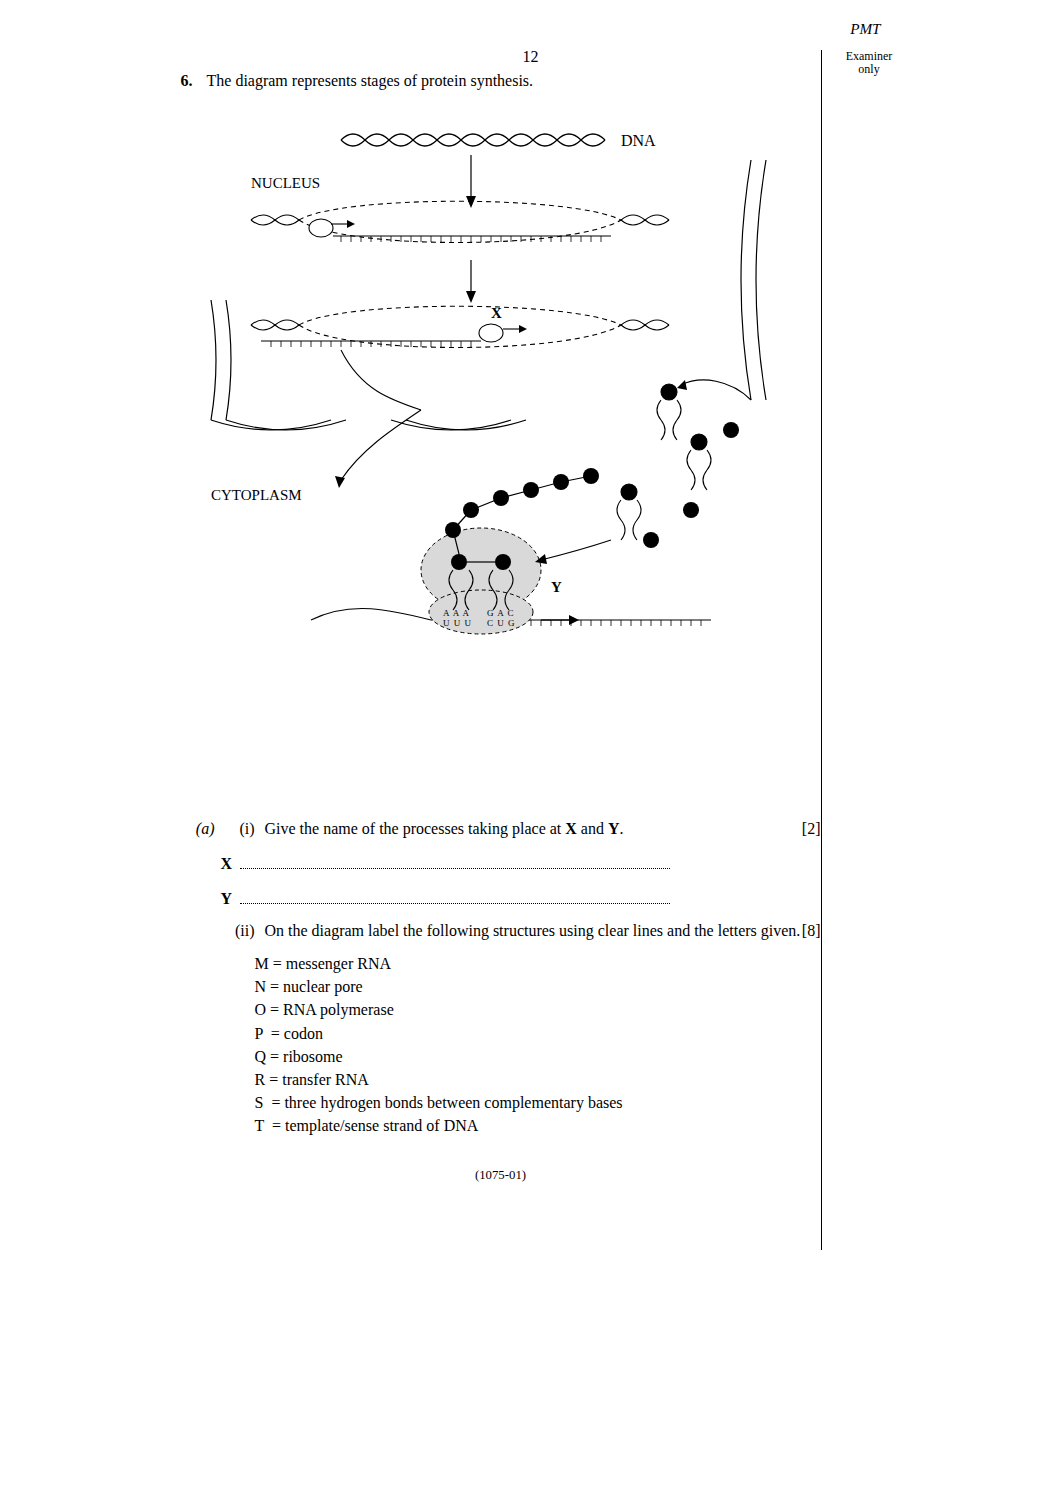PMT
12
Examiner
only
6. The diagram represents stages of protein synthesis.
DNA NUCLEUS X CYTOPLASM A A A U U U G A C C U G Y
(a) (i) Give the name of the processes taking place at X and Y. [2]
X
Y
(ii) On the diagram label the following structures using clear lines and the letters given. [8]
M = messenger RNA
N = nuclear pore
O = RNA polymerase
P = codon
Q = ribosome
R = transfer RNA
S = three hydrogen bonds between complementary bases
T = template/sense strand of DNA
(1075-01)